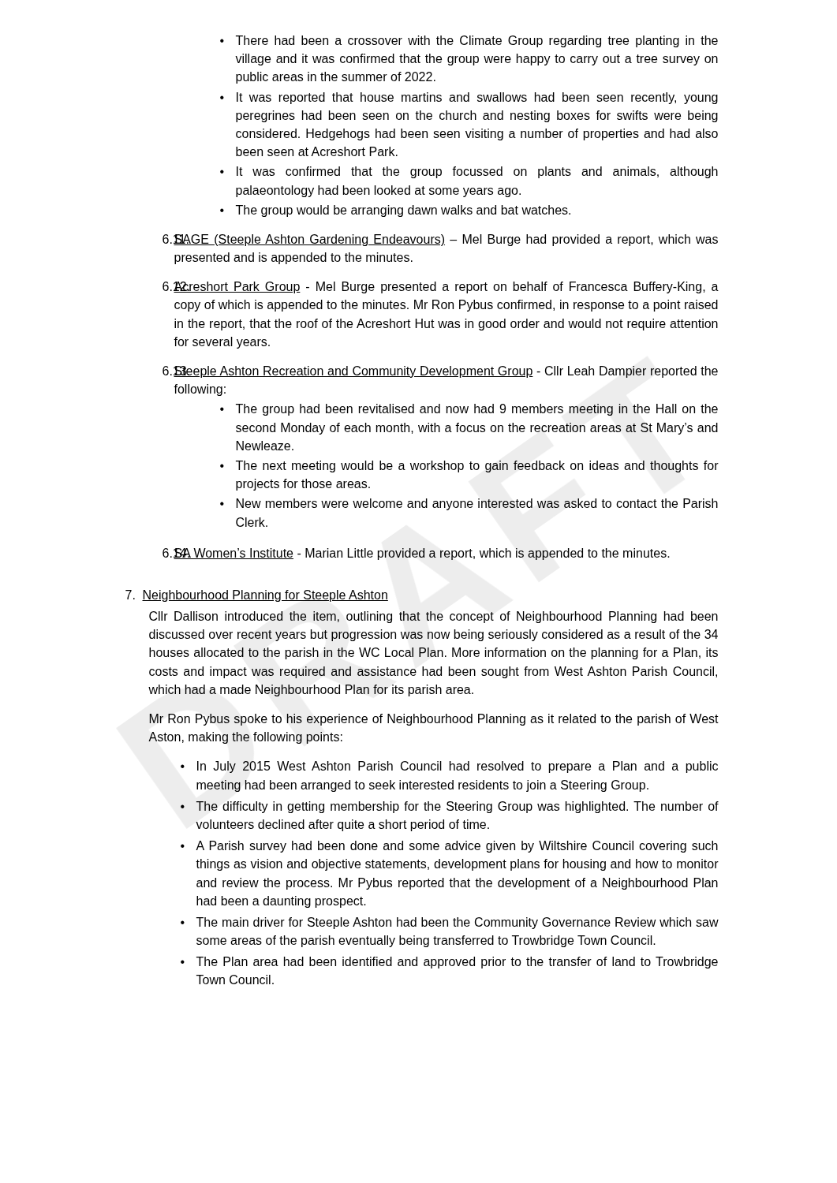DRAFT
There had been a crossover with the Climate Group regarding tree planting in the village and it was confirmed that the group were happy to carry out a tree survey on public areas in the summer of 2022.
It was reported that house martins and swallows had been seen recently, young peregrines had been seen on the church and nesting boxes for swifts were being considered. Hedgehogs had been seen visiting a number of properties and had also been seen at Acreshort Park.
It was confirmed that the group focussed on plants and animals, although palaeontology had been looked at some years ago.
The group would be arranging dawn walks and bat watches.
6.11.
SAGE (Steeple Ashton Gardening Endeavours) – Mel Burge had provided a report, which was presented and is appended to the minutes.
6.12.
Acreshort Park Group - Mel Burge presented a report on behalf of Francesca Buffery-King, a copy of which is appended to the minutes. Mr Ron Pybus confirmed, in response to a point raised in the report, that the roof of the Acreshort Hut was in good order and would not require attention for several years.
6.13.
Steeple Ashton Recreation and Community Development Group - Cllr Leah Dampier reported the following:
The group had been revitalised and now had 9 members meeting in the Hall on the second Monday of each month, with a focus on the recreation areas at St Mary’s and Newleaze.
The next meeting would be a workshop to gain feedback on ideas and thoughts for projects for those areas.
New members were welcome and anyone interested was asked to contact the Parish Clerk.
6.14.
SA Women’s Institute - Marian Little provided a report, which is appended to the minutes.
7.
Neighbourhood Planning for Steeple Ashton
Cllr Dallison introduced the item, outlining that the concept of Neighbourhood Planning had been discussed over recent years but progression was now being seriously considered as a result of the 34 houses allocated to the parish in the WC Local Plan. More information on the planning for a Plan, its costs and impact was required and assistance had been sought from West Ashton Parish Council, which had a made Neighbourhood Plan for its parish area.
Mr Ron Pybus spoke to his experience of Neighbourhood Planning as it related to the parish of West Aston, making the following points:
In July 2015 West Ashton Parish Council had resolved to prepare a Plan and a public meeting had been arranged to seek interested residents to join a Steering Group.
The difficulty in getting membership for the Steering Group was highlighted. The number of volunteers declined after quite a short period of time.
A Parish survey had been done and some advice given by Wiltshire Council covering such things as vision and objective statements, development plans for housing and how to monitor and review the process. Mr Pybus reported that the development of a Neighbourhood Plan had been a daunting prospect.
The main driver for Steeple Ashton had been the Community Governance Review which saw some areas of the parish eventually being transferred to Trowbridge Town Council.
The Plan area had been identified and approved prior to the transfer of land to Trowbridge Town Council.